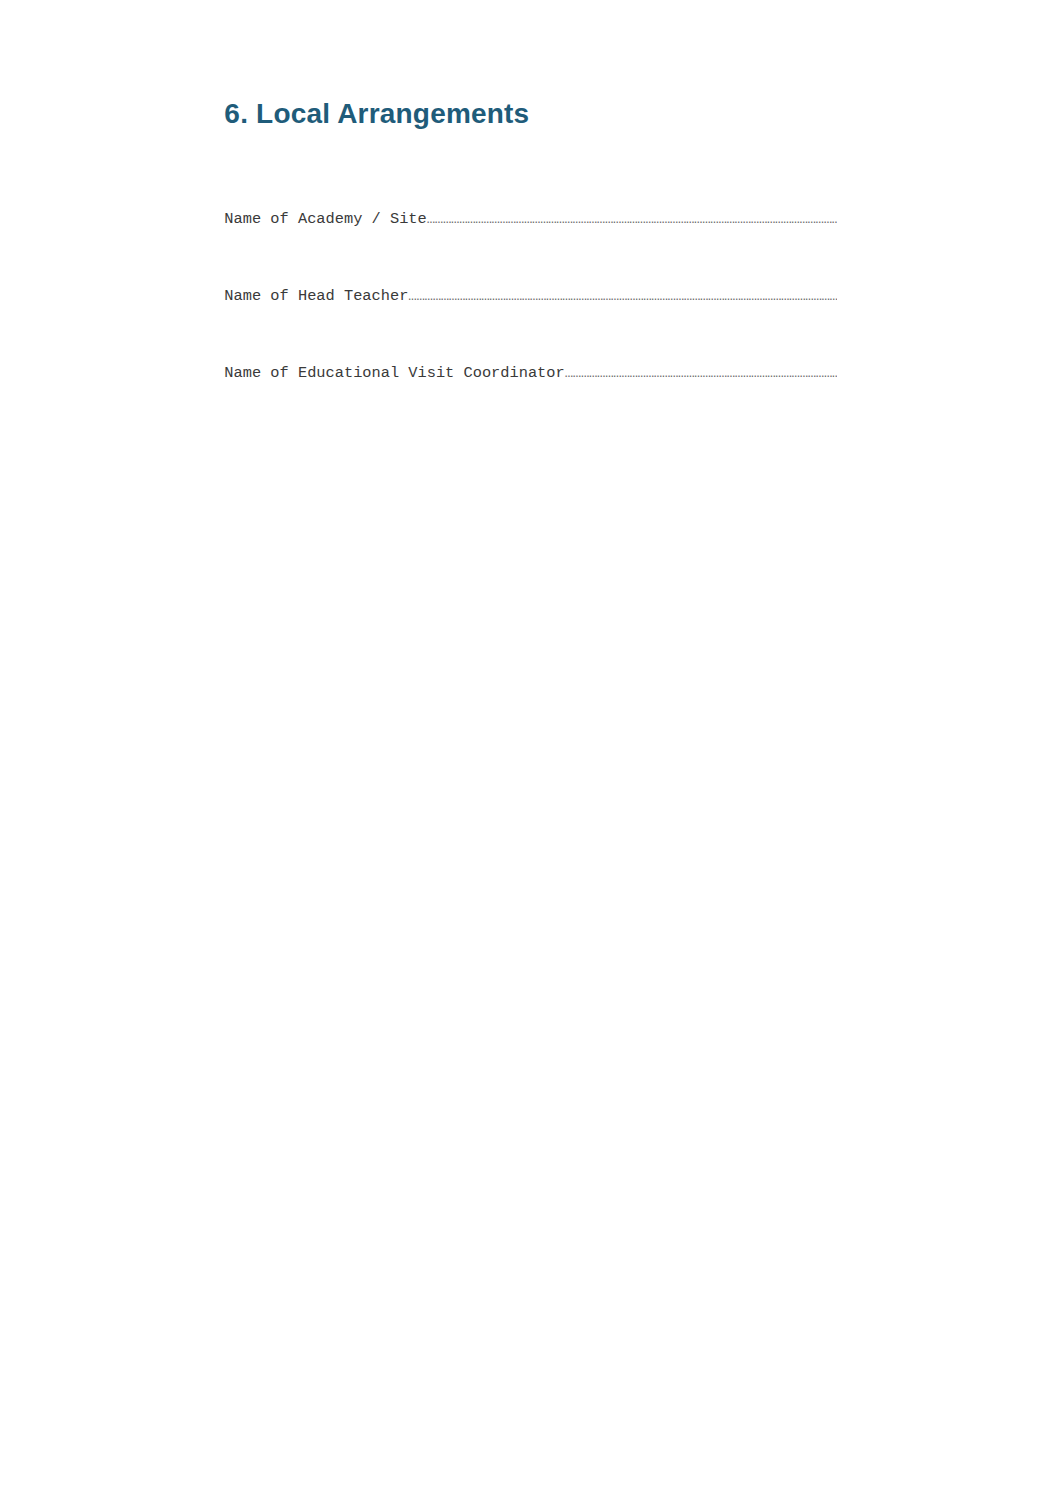6. Local Arrangements
Name of Academy / Site……………………………………………………………………………………………………………………………………………
Name of Head Teacher…………………………………………………………………………………………………………………………………………………..
Name of Educational Visit Coordinator…………………………………………………………………………………………………………………..